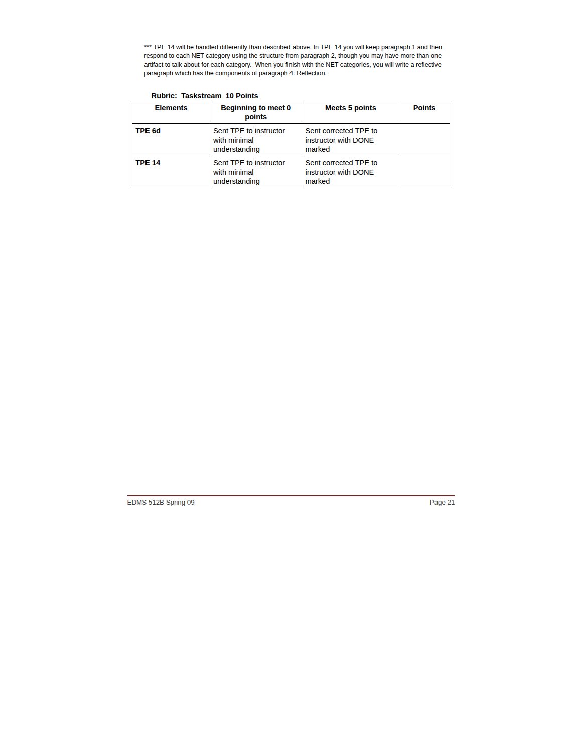*** TPE 14 will be handled differently than described above. In TPE 14 you will keep paragraph 1 and then respond to each NET category using the structure from paragraph 2, though you may have more than one artifact to talk about for each category. When you finish with the NET categories, you will write a reflective paragraph which has the components of paragraph 4: Reflection.
Rubric: Taskstream 10 Points
| Elements | Beginning to meet 0 points | Meets 5 points | Points |
| --- | --- | --- | --- |
| TPE 6d | Sent TPE to instructor with minimal understanding | Sent corrected TPE to instructor with DONE marked | |
| TPE 14 | Sent TPE to instructor with minimal understanding | Sent corrected TPE to instructor with DONE marked | |
EDMS 512B Spring 09 Page 21